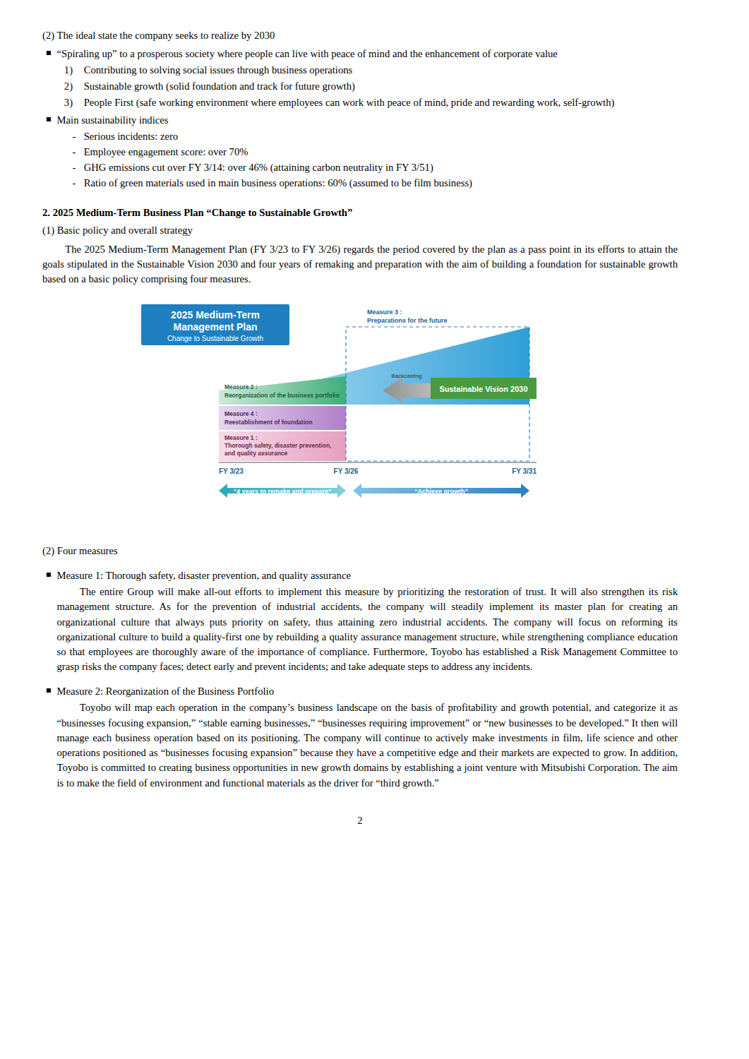(2) The ideal state the company seeks to realize by 2030
“Spiraling up” to a prosperous society where people can live with peace of mind and the enhancement of corporate value
Contributing to solving social issues through business operations
Sustainable growth (solid foundation and track for future growth)
People First (safe working environment where employees can work with peace of mind, pride and rewarding work, self-growth)
Main sustainability indices
Serious incidents: zero
Employee engagement score: over 70%
GHG emissions cut over FY 3/14: over 46% (attaining carbon neutrality in FY 3/51)
Ratio of green materials used in main business operations: 60% (assumed to be film business)
2. 2025 Medium-Term Business Plan “Change to Sustainable Growth”
(1) Basic policy and overall strategy
The 2025 Medium-Term Management Plan (FY 3/23 to FY 3/26) regards the period covered by the plan as a pass point in its efforts to attain the goals stipulated in the Sustainable Vision 2030 and four years of remaking and preparation with the aim of building a foundation for sustainable growth based on a basic policy comprising four measures.
2025 Medium-Term Management Plan Change to Sustainable Growth Measure 3 : Preparations for the future Measure 2 : Reorganization of the business portfolio Measure 4 : Reestablishment of foundation Measure 1 : Thorough safety, disaster prevention, and quality assurance Backcasting Sustainable Vision 2030 FY 3/23 FY 3/26 FY 3/31 “4 years to remake and prepare” “Achieve growth”
(2) Four measures
Measure 1: Thorough safety, disaster prevention, and quality assurance
The entire Group will make all-out efforts to implement this measure by prioritizing the restoration of trust. It will also strengthen its risk management structure. As for the prevention of industrial accidents, the company will steadily implement its master plan for creating an organizational culture that always puts priority on safety, thus attaining zero industrial accidents. The company will focus on reforming its organizational culture to build a quality-first one by rebuilding a quality assurance management structure, while strengthening compliance education so that employees are thoroughly aware of the importance of compliance. Furthermore, Toyobo has established a Risk Management Committee to grasp risks the company faces; detect early and prevent incidents; and take adequate steps to address any incidents.
Measure 2: Reorganization of the Business Portfolio
Toyobo will map each operation in the company’s business landscape on the basis of profitability and growth potential, and categorize it as “businesses focusing expansion,” “stable earning businesses,” “businesses requiring improvement” or “new businesses to be developed.” It then will manage each business operation based on its positioning. The company will continue to actively make investments in film, life science and other operations positioned as “businesses focusing expansion” because they have a competitive edge and their markets are expected to grow. In addition, Toyobo is committed to creating business opportunities in new growth domains by establishing a joint venture with Mitsubishi Corporation. The aim is to make the field of environment and functional materials as the driver for “third growth.”
2